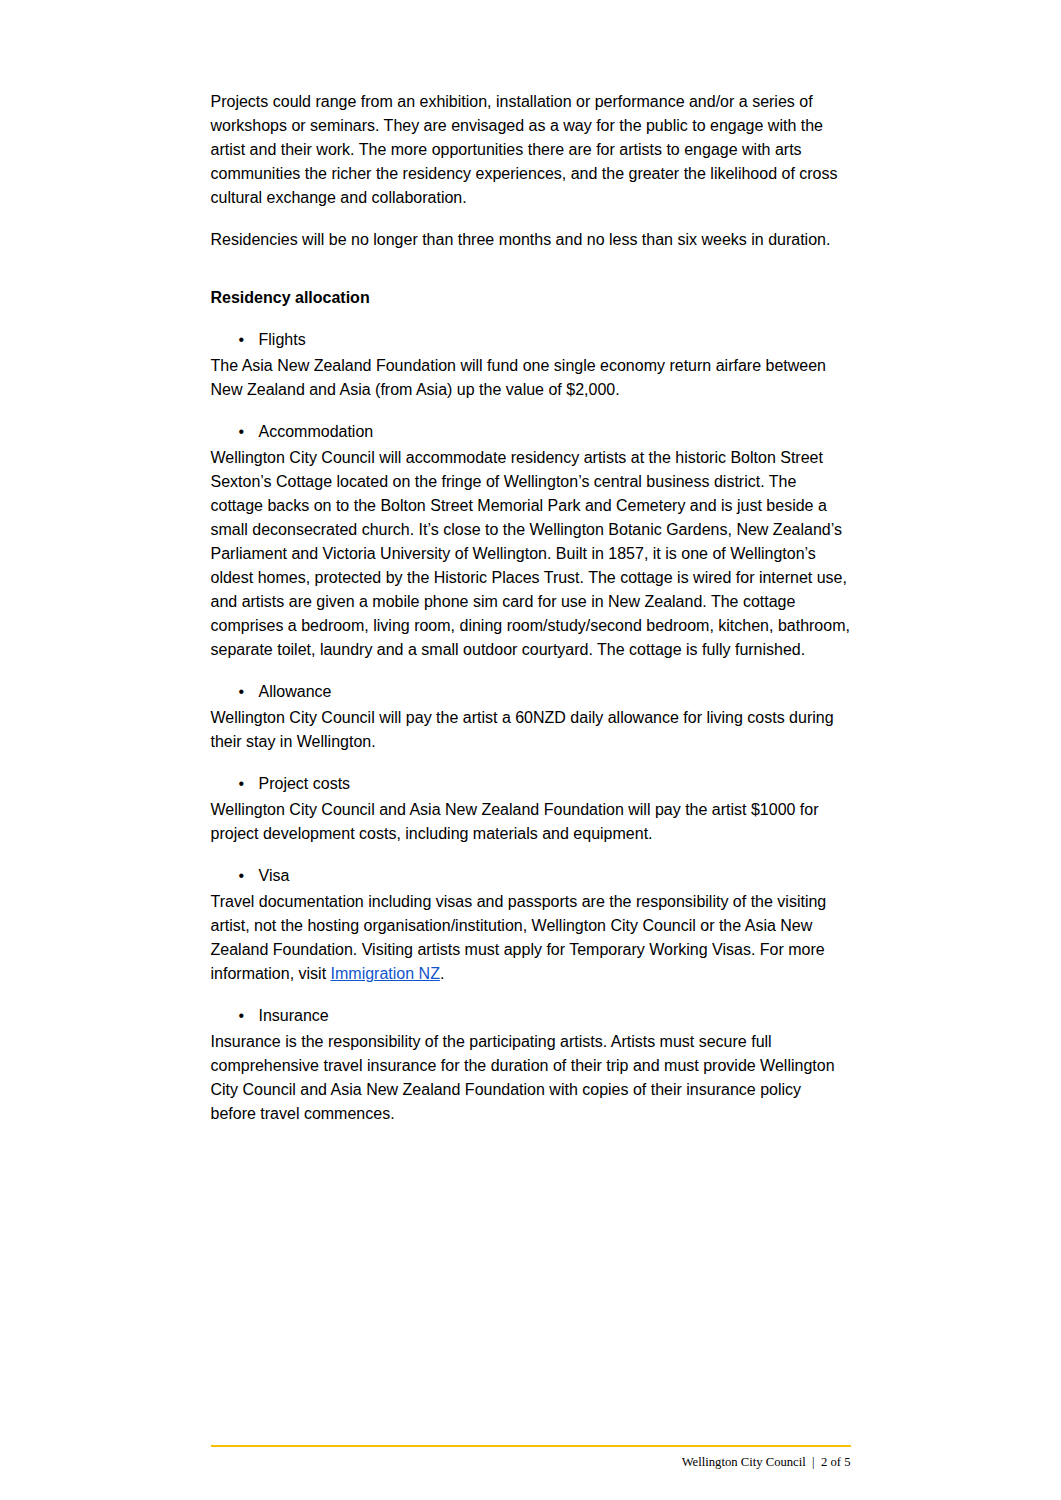Projects could range from an exhibition, installation or performance and/or a series of workshops or seminars. They are envisaged as a way for the public to engage with the artist and their work. The more opportunities there are for artists to engage with arts communities the richer the residency experiences, and the greater the likelihood of cross cultural exchange and collaboration.
Residencies will be no longer than three months and no less than six weeks in duration.
Residency allocation
•Flights
The Asia New Zealand Foundation will fund one single economy return airfare between New Zealand and Asia (from Asia) up the value of $2,000.
•Accommodation
Wellington City Council will accommodate residency artists at the historic Bolton Street Sexton’s Cottage located on the fringe of Wellington’s central business district. The cottage backs on to the Bolton Street Memorial Park and Cemetery and is just beside a small deconsecrated church. It’s close to the Wellington Botanic Gardens, New Zealand’s Parliament and Victoria University of Wellington. Built in 1857, it is one of Wellington’s oldest homes, protected by the Historic Places Trust. The cottage is wired for internet use, and artists are given a mobile phone sim card for use in New Zealand. The cottage comprises a bedroom, living room, dining room/study/second bedroom, kitchen, bathroom, separate toilet, laundry and a small outdoor courtyard. The cottage is fully furnished.
•Allowance
Wellington City Council will pay the artist a 60NZD daily allowance for living costs during their stay in Wellington.
•Project costs
Wellington City Council and Asia New Zealand Foundation will pay the artist $1000 for project development costs, including materials and equipment.
•Visa
Travel documentation including visas and passports are the responsibility of the visiting artist, not the hosting organisation/institution, Wellington City Council or the Asia New Zealand Foundation. Visiting artists must apply for Temporary Working Visas. For more information, visit Immigration NZ.
•Insurance
Insurance is the responsibility of the participating artists. Artists must secure full comprehensive travel insurance for the duration of their trip and must provide Wellington City Council and Asia New Zealand Foundation with copies of their insurance policy before travel commences.
Wellington City Council | 2 of 5